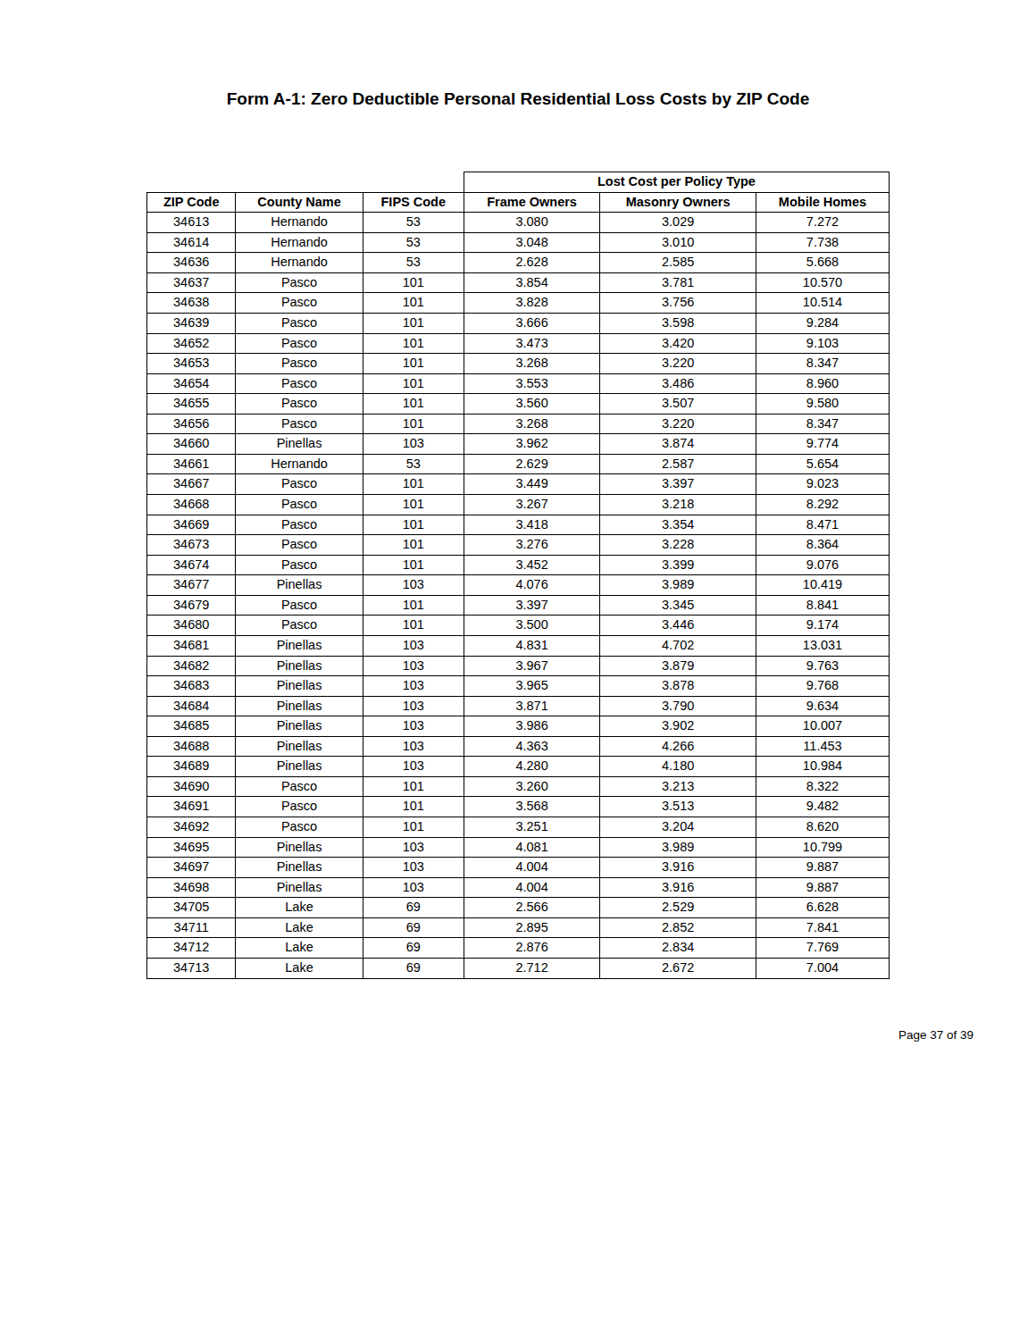Form A-1: Zero Deductible Personal Residential Loss Costs by ZIP Code
| | | | Lost Cost per Policy Type |
| --- | --- | --- | --- |
| ZIP Code | County Name | FIPS Code | Frame Owners | Masonry Owners | Mobile Homes |
| 34613 | Hernando | 53 | 3.080 | 3.029 | 7.272 |
| 34614 | Hernando | 53 | 3.048 | 3.010 | 7.738 |
| 34636 | Hernando | 53 | 2.628 | 2.585 | 5.668 |
| 34637 | Pasco | 101 | 3.854 | 3.781 | 10.570 |
| 34638 | Pasco | 101 | 3.828 | 3.756 | 10.514 |
| 34639 | Pasco | 101 | 3.666 | 3.598 | 9.284 |
| 34652 | Pasco | 101 | 3.473 | 3.420 | 9.103 |
| 34653 | Pasco | 101 | 3.268 | 3.220 | 8.347 |
| 34654 | Pasco | 101 | 3.553 | 3.486 | 8.960 |
| 34655 | Pasco | 101 | 3.560 | 3.507 | 9.580 |
| 34656 | Pasco | 101 | 3.268 | 3.220 | 8.347 |
| 34660 | Pinellas | 103 | 3.962 | 3.874 | 9.774 |
| 34661 | Hernando | 53 | 2.629 | 2.587 | 5.654 |
| 34667 | Pasco | 101 | 3.449 | 3.397 | 9.023 |
| 34668 | Pasco | 101 | 3.267 | 3.218 | 8.292 |
| 34669 | Pasco | 101 | 3.418 | 3.354 | 8.471 |
| 34673 | Pasco | 101 | 3.276 | 3.228 | 8.364 |
| 34674 | Pasco | 101 | 3.452 | 3.399 | 9.076 |
| 34677 | Pinellas | 103 | 4.076 | 3.989 | 10.419 |
| 34679 | Pasco | 101 | 3.397 | 3.345 | 8.841 |
| 34680 | Pasco | 101 | 3.500 | 3.446 | 9.174 |
| 34681 | Pinellas | 103 | 4.831 | 4.702 | 13.031 |
| 34682 | Pinellas | 103 | 3.967 | 3.879 | 9.763 |
| 34683 | Pinellas | 103 | 3.965 | 3.878 | 9.768 |
| 34684 | Pinellas | 103 | 3.871 | 3.790 | 9.634 |
| 34685 | Pinellas | 103 | 3.986 | 3.902 | 10.007 |
| 34688 | Pinellas | 103 | 4.363 | 4.266 | 11.453 |
| 34689 | Pinellas | 103 | 4.280 | 4.180 | 10.984 |
| 34690 | Pasco | 101 | 3.260 | 3.213 | 8.322 |
| 34691 | Pasco | 101 | 3.568 | 3.513 | 9.482 |
| 34692 | Pasco | 101 | 3.251 | 3.204 | 8.620 |
| 34695 | Pinellas | 103 | 4.081 | 3.989 | 10.799 |
| 34697 | Pinellas | 103 | 4.004 | 3.916 | 9.887 |
| 34698 | Pinellas | 103 | 4.004 | 3.916 | 9.887 |
| 34705 | Lake | 69 | 2.566 | 2.529 | 6.628 |
| 34711 | Lake | 69 | 2.895 | 2.852 | 7.841 |
| 34712 | Lake | 69 | 2.876 | 2.834 | 7.769 |
| 34713 | Lake | 69 | 2.712 | 2.672 | 7.004 |
Page 37 of 39